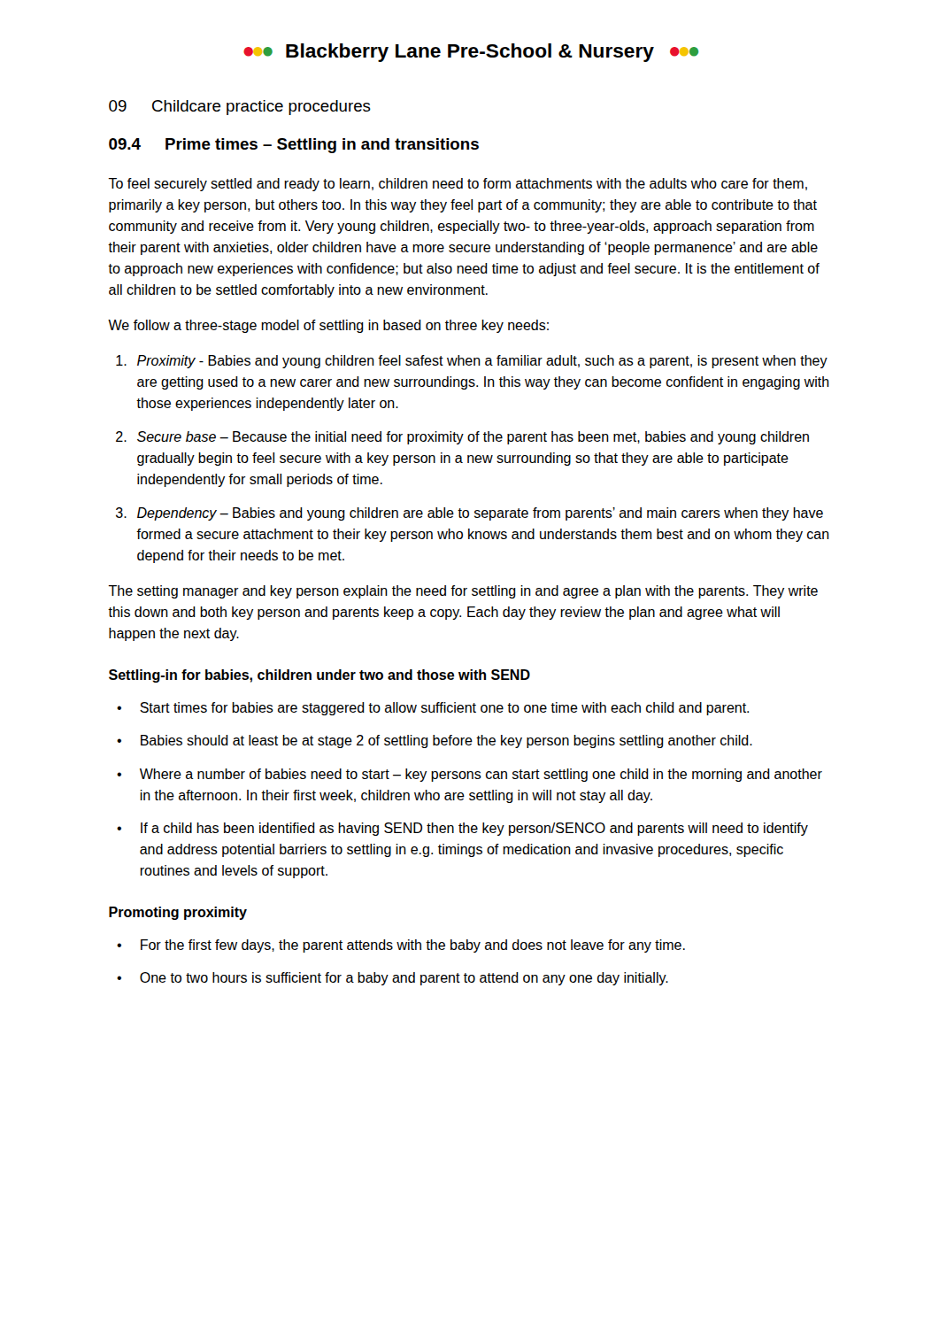●●●
Blackberry Lane Pre-School & Nursery
●●●
09 Childcare practice procedures
09.4 Prime times – Settling in and transitions
To feel securely settled and ready to learn, children need to form attachments with the adults who care for them, primarily a key person, but others too. In this way they feel part of a community; they are able to contribute to that community and receive from it. Very young children, especially two- to three-year-olds, approach separation from their parent with anxieties, older children have a more secure understanding of ‘people permanence’ and are able to approach new experiences with confidence; but also need time to adjust and feel secure. It is the entitlement of all children to be settled comfortably into a new environment.
We follow a three-stage model of settling in based on three key needs:
Proximity - Babies and young children feel safest when a familiar adult, such as a parent, is present when they are getting used to a new carer and new surroundings. In this way they can become confident in engaging with those experiences independently later on.
Secure base – Because the initial need for proximity of the parent has been met, babies and young children gradually begin to feel secure with a key person in a new surrounding so that they are able to participate independently for small periods of time.
Dependency – Babies and young children are able to separate from parents’ and main carers when they have formed a secure attachment to their key person who knows and understands them best and on whom they can depend for their needs to be met.
The setting manager and key person explain the need for settling in and agree a plan with the parents. They write this down and both key person and parents keep a copy. Each day they review the plan and agree what will happen the next day.
Settling-in for babies, children under two and those with SEND
Start times for babies are staggered to allow sufficient one to one time with each child and parent.
Babies should at least be at stage 2 of settling before the key person begins settling another child.
Where a number of babies need to start – key persons can start settling one child in the morning and another in the afternoon. In their first week, children who are settling in will not stay all day.
If a child has been identified as having SEND then the key person/SENCO and parents will need to identify and address potential barriers to settling in e.g. timings of medication and invasive procedures, specific routines and levels of support.
Promoting proximity
For the first few days, the parent attends with the baby and does not leave for any time.
One to two hours is sufficient for a baby and parent to attend on any one day initially.